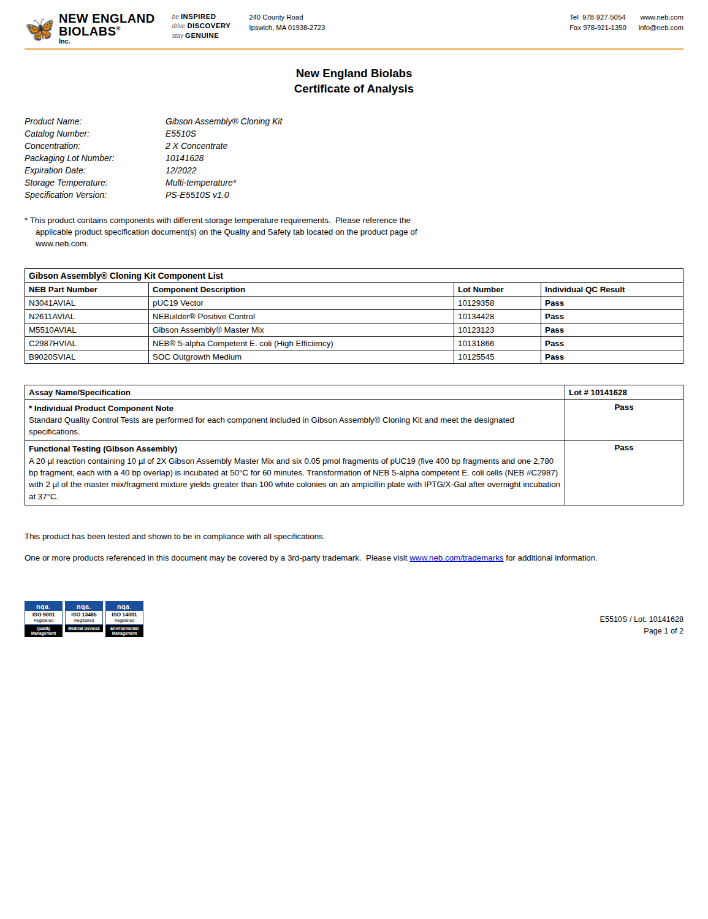🦋
NEW ENGLAND
BIOLABS®
Inc.
be INSPIRED
drive DISCOVERY
stay GENUINE
240 County Road
Ipswich, MA 01938-2723
Tel 978-927-5054
Fax 978-921-1350
www.neb.com
info@neb.com
New England Biolabs
Certificate of Analysis
| Product Name: | Gibson Assembly® Cloning Kit |
| Catalog Number: | E5510S |
| Concentration: | 2 X Concentrate |
| Packaging Lot Number: | 10141628 |
| Expiration Date: | 12/2022 |
| Storage Temperature: | Multi-temperature* |
| Specification Version: | PS-E5510S v1.0 |
* This product contains components with different storage temperature requirements. Please reference the applicable product specification document(s) on the Quality and Safety tab located on the product page of www.neb.com.
| Gibson Assembly® Cloning Kit Component List |
| --- |
| NEB Part Number | Component Description | Lot Number | Individual QC Result |
| N3041AVIAL | pUC19 Vector | 10129358 | Pass |
| N2611AVIAL | NEBuilder® Positive Control | 10134428 | Pass |
| M5510AVIAL | Gibson Assembly® Master Mix | 10123123 | Pass |
| C2987HVIAL | NEB® 5-alpha Competent E. coli (High Efficiency) | 10131866 | Pass |
| B9020SVIAL | SOC Outgrowth Medium | 10125545 | Pass |
| Assay Name/Specification | Lot # 10141628 |
| --- | --- |
| * Individual Product Component Note Standard Quality Control Tests are performed for each component included in Gibson Assembly® Cloning Kit and meet the designated specifications. | Pass |
| Functional Testing (Gibson Assembly) A 20 µl reaction containing 10 µl of 2X Gibson Assembly Master Mix and six 0.05 pmol fragments of pUC19 (five 400 bp fragments and one 2,780 bp fragment, each with a 40 bp overlap) is incubated at 50°C for 60 minutes. Transformation of NEB 5-alpha competent E. coli cells (NEB #C2987) with 2 µl of the master mix/fragment mixture yields greater than 100 white colonies on an ampicillin plate with IPTG/X-Gal after overnight incubation at 37°C. | Pass |
This product has been tested and shown to be in compliance with all specifications.
One or more products referenced in this document may be covered by a 3rd-party trademark. Please visit www.neb.com/trademarks for additional information.
nqa.
ISO 9001Registered
Quality
Management
nqa.
ISO 13485Registered
Medical Devices
nqa.
ISO 14001Registered
Environmental
Management
E5510S / Lot: 10141628
Page 1 of 2